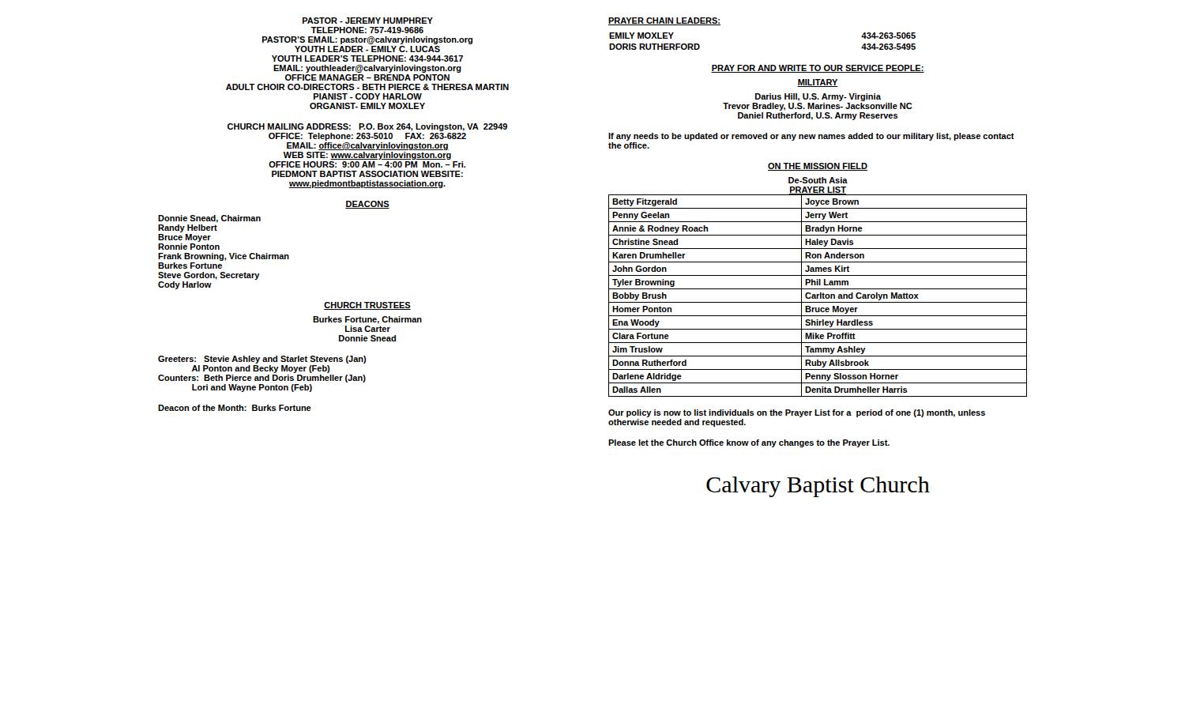PASTOR - JEREMY HUMPHREY
TELEPHONE: 757-419-9686
PASTOR’S EMAIL: pastor@calvaryinlovingston.org
YOUTH LEADER - EMILY C. LUCAS
YOUTH LEADER’S TELEPHONE: 434-944-3617
EMAIL: youthleader@calvaryinlovingston.org
OFFICE MANAGER – BRENDA PONTON
ADULT CHOIR CO-DIRECTORS - BETH PIERCE & THERESA MARTIN
PIANIST - CODY HARLOW
ORGANIST- EMILY MOXLEY
CHURCH MAILING ADDRESS: P.O. Box 264, Lovingston, VA 22949
OFFICE: Telephone: 263-5010 FAX: 263-6822
EMAIL: office@calvaryinlovingston.org
WEB SITE: www.calvaryinlovingston.org
OFFICE HOURS: 9:00 AM – 4:00 PM Mon. – Fri.
PIEDMONT BAPTIST ASSOCIATION WEBSITE:
www.piedmontbaptistassociation.org.
DEACONS
Donnie Snead, Chairman
Randy Helbert
Bruce Moyer
Ronnie Ponton
Frank Browning, Vice Chairman
Burkes Fortune
Steve Gordon, Secretary
Cody Harlow
CHURCH TRUSTEES
Burkes Fortune, Chairman
Lisa Carter
Donnie Snead
Greeters: Stevie Ashley and Starlet Stevens (Jan)
Al Ponton and Becky Moyer (Feb)
Counters: Beth Pierce and Doris Drumheller (Jan)
Lori and Wayne Ponton (Feb)
Deacon of the Month: Burks Fortune
PRAYER CHAIN LEADERS:
| EMILY MOXLEY | 434-263-5065 |
| DORIS RUTHERFORD | 434-263-5495 |
PRAY FOR AND WRITE TO OUR SERVICE PEOPLE:
MILITARY
Darius Hill, U.S. Army- Virginia
Trevor Bradley, U.S. Marines- Jacksonville NC
Daniel Rutherford, U.S. Army Reserves
If any needs to be updated or removed or any new names added to our military list, please contact the office.
ON THE MISSION FIELD
De-South Asia
PRAYER LIST
| Betty Fitzgerald | Joyce Brown |
| Penny Geelan | Jerry Wert |
| Annie & Rodney Roach | Bradyn Horne |
| Christine Snead | Haley Davis |
| Karen Drumheller | Ron Anderson |
| John Gordon | James Kirt |
| Tyler Browning | Phil Lamm |
| Bobby Brush | Carlton and Carolyn Mattox |
| Homer Ponton | Bruce Moyer |
| Ena Woody | Shirley Hardless |
| Clara Fortune | Mike Proffitt |
| Jim Truslow | Tammy Ashley |
| Donna Rutherford | Ruby Allsbrook |
| Darlene Aldridge | Penny Slosson Horner |
| Dallas Allen | Denita Drumheller Harris |
Our policy is now to list individuals on the Prayer List for a period of one (1) month, unless otherwise needed and requested.
Please let the Church Office know of any changes to the Prayer List.
Calvary Baptist Church